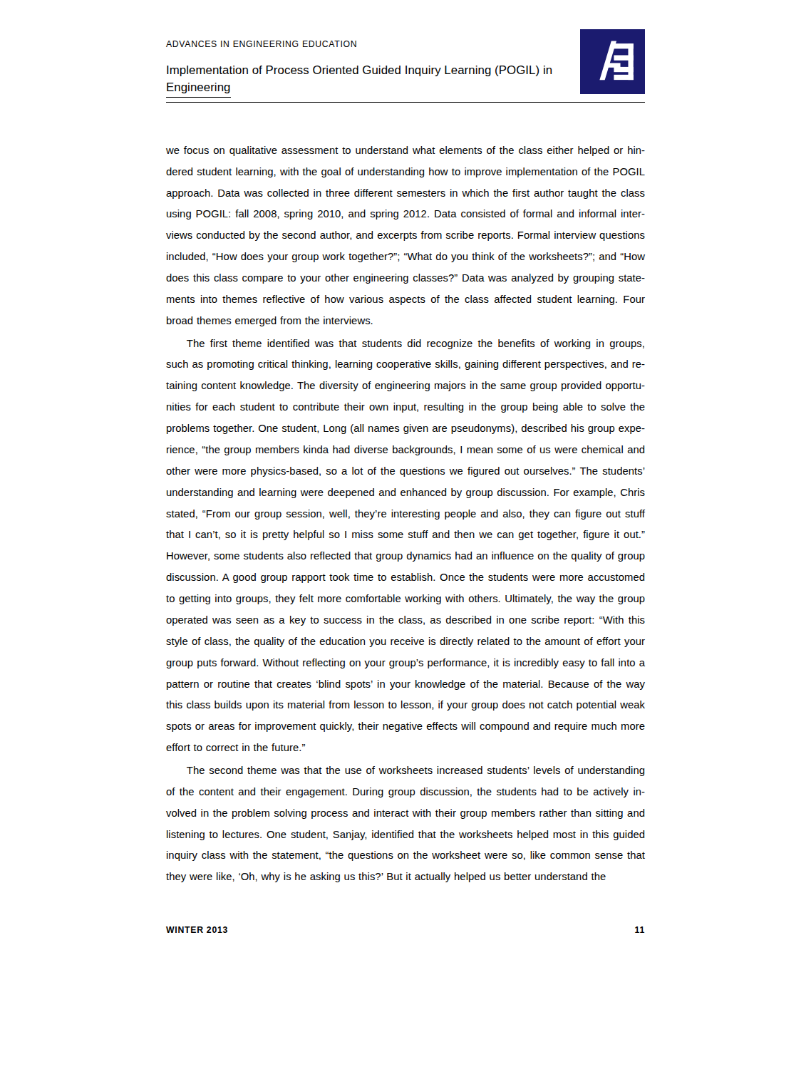Advances in Engineering Education
Implementation of Process Oriented Guided Inquiry Learning (POGIL) in
Engineering
we focus on qualitative assessment to understand what elements of the class either helped or hindered student learning, with the goal of understanding how to improve implementation of the POGIL approach. Data was collected in three different semesters in which the first author taught the class using POGIL: fall 2008, spring 2010, and spring 2012. Data consisted of formal and informal interviews conducted by the second author, and excerpts from scribe reports. Formal interview questions included, “How does your group work together?”; “What do you think of the worksheets?”; and “How does this class compare to your other engineering classes?” Data was analyzed by grouping statements into themes reflective of how various aspects of the class affected student learning. Four broad themes emerged from the interviews.
The first theme identified was that students did recognize the benefits of working in groups, such as promoting critical thinking, learning cooperative skills, gaining different perspectives, and retaining content knowledge. The diversity of engineering majors in the same group provided opportunities for each student to contribute their own input, resulting in the group being able to solve the problems together. One student, Long (all names given are pseudonyms), described his group experience, “the group members kinda had diverse backgrounds, I mean some of us were chemical and other were more physics-based, so a lot of the questions we figured out ourselves.” The students’ understanding and learning were deepened and enhanced by group discussion. For example, Chris stated, “From our group session, well, they’re interesting people and also, they can figure out stuff that I can’t, so it is pretty helpful so I miss some stuff and then we can get together, figure it out.” However, some students also reflected that group dynamics had an influence on the quality of group discussion. A good group rapport took time to establish. Once the students were more accustomed to getting into groups, they felt more comfortable working with others. Ultimately, the way the group operated was seen as a key to success in the class, as described in one scribe report: “With this style of class, the quality of the education you receive is directly related to the amount of effort your group puts forward. Without reflecting on your group’s performance, it is incredibly easy to fall into a pattern or routine that creates ‘blind spots’ in your knowledge of the material. Because of the way this class builds upon its material from lesson to lesson, if your group does not catch potential weak spots or areas for improvement quickly, their negative effects will compound and require much more effort to correct in the future.”
The second theme was that the use of worksheets increased students’ levels of understanding of the content and their engagement. During group discussion, the students had to be actively involved in the problem solving process and interact with their group members rather than sitting and listening to lectures. One student, Sanjay, identified that the worksheets helped most in this guided inquiry class with the statement, “the questions on the worksheet were so, like common sense that they were like, ‘Oh, why is he asking us this?’ But it actually helped us better understand the
Winter 2013 11